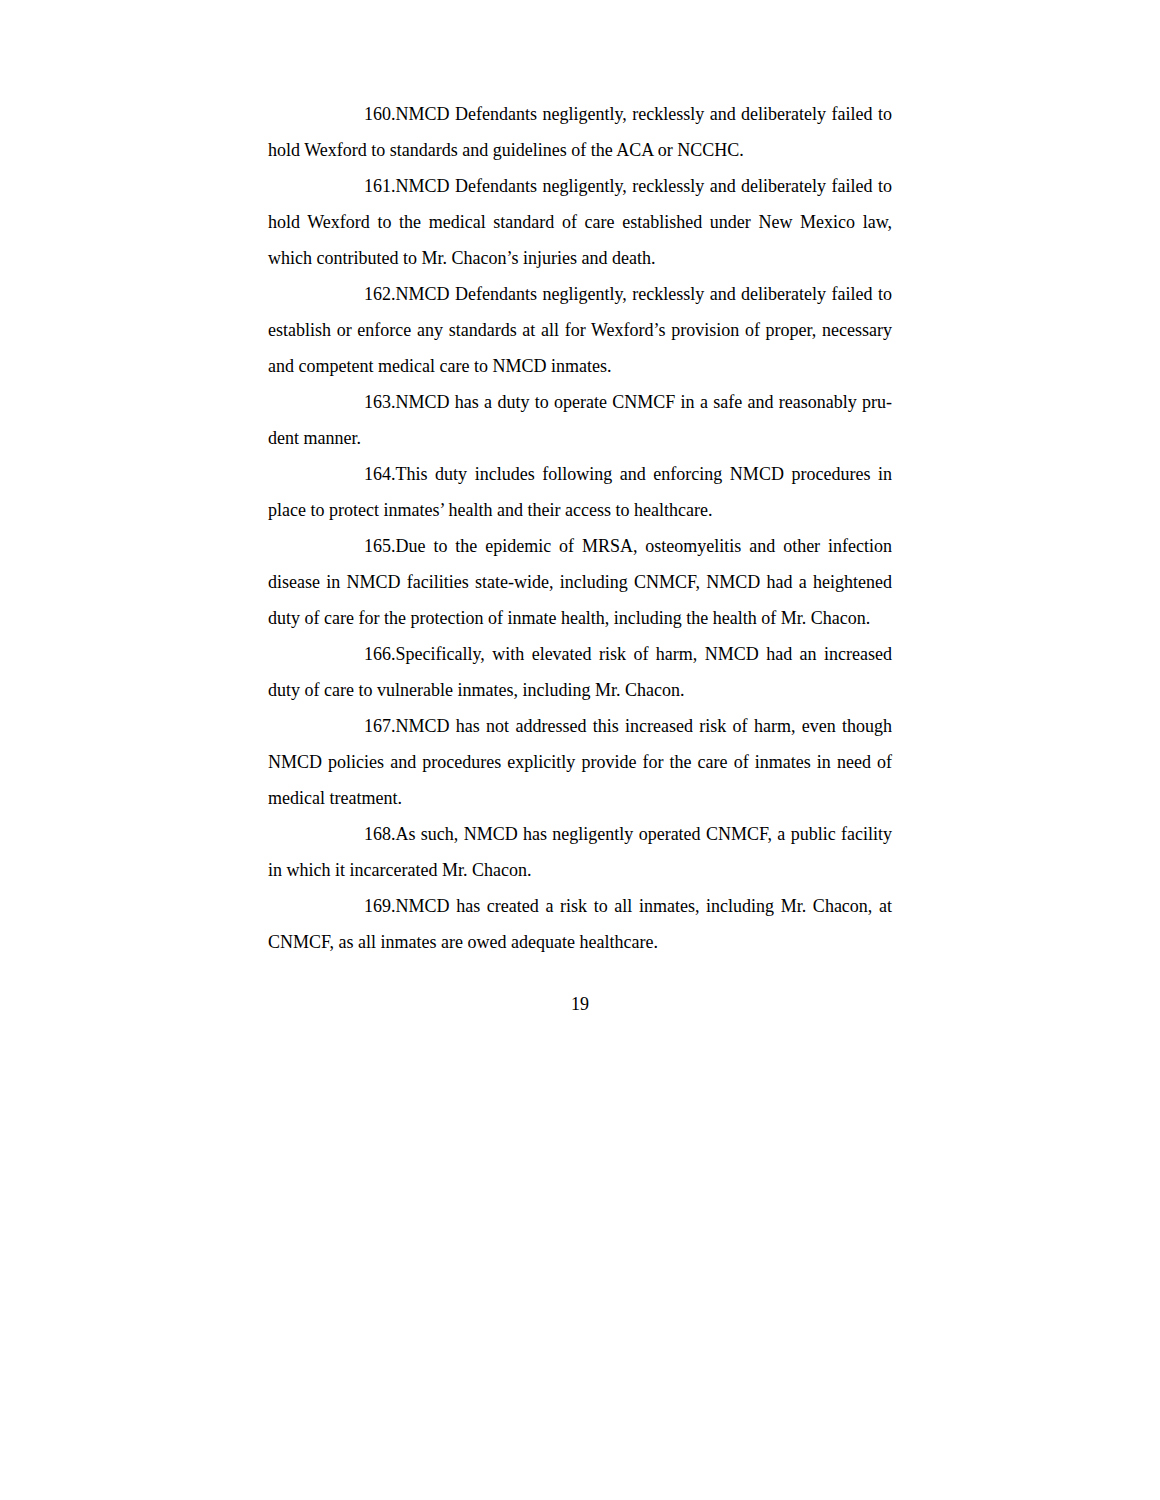160. NMCD Defendants negligently, recklessly and deliberately failed to hold Wexford to standards and guidelines of the ACA or NCCHC.
161. NMCD Defendants negligently, recklessly and deliberately failed to hold Wexford to the medical standard of care established under New Mexico law, which contributed to Mr. Chacon’s injuries and death.
162. NMCD Defendants negligently, recklessly and deliberately failed to establish or enforce any standards at all for Wexford’s provision of proper, necessary and competent medical care to NMCD inmates.
163. NMCD has a duty to operate CNMCF in a safe and reasonably prudent manner.
164. This duty includes following and enforcing NMCD procedures in place to protect inmates’ health and their access to healthcare.
165. Due to the epidemic of MRSA, osteomyelitis and other infection disease in NMCD facilities state-wide, including CNMCF, NMCD had a heightened duty of care for the protection of inmate health, including the health of Mr. Chacon.
166. Specifically, with elevated risk of harm, NMCD had an increased duty of care to vulnerable inmates, including Mr. Chacon.
167. NMCD has not addressed this increased risk of harm, even though NMCD policies and procedures explicitly provide for the care of inmates in need of medical treatment.
168. As such, NMCD has negligently operated CNMCF, a public facility in which it incarcerated Mr. Chacon.
169. NMCD has created a risk to all inmates, including Mr. Chacon, at CNMCF, as all inmates are owed adequate healthcare.
19